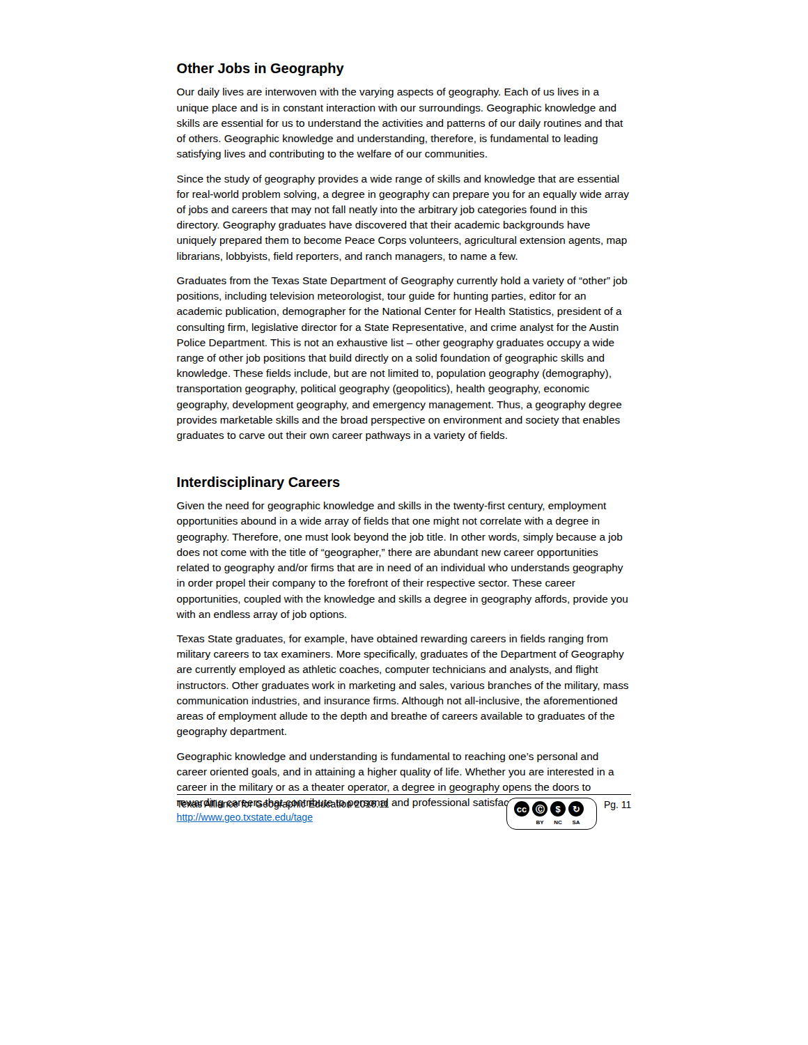Other Jobs in Geography
Our daily lives are interwoven with the varying aspects of geography. Each of us lives in a unique place and is in constant interaction with our surroundings. Geographic knowledge and skills are essential for us to understand the activities and patterns of our daily routines and that of others. Geographic knowledge and understanding, therefore, is fundamental to leading satisfying lives and contributing to the welfare of our communities.
Since the study of geography provides a wide range of skills and knowledge that are essential for real-world problem solving, a degree in geography can prepare you for an equally wide array of jobs and careers that may not fall neatly into the arbitrary job categories found in this directory. Geography graduates have discovered that their academic backgrounds have uniquely prepared them to become Peace Corps volunteers, agricultural extension agents, map librarians, lobbyists, field reporters, and ranch managers, to name a few.
Graduates from the Texas State Department of Geography currently hold a variety of “other” job positions, including television meteorologist, tour guide for hunting parties, editor for an academic publication, demographer for the National Center for Health Statistics, president of a consulting firm, legislative director for a State Representative, and crime analyst for the Austin Police Department. This is not an exhaustive list – other geography graduates occupy a wide range of other job positions that build directly on a solid foundation of geographic skills and knowledge. These fields include, but are not limited to, population geography (demography), transportation geography, political geography (geopolitics), health geography, economic geography, development geography, and emergency management. Thus, a geography degree provides marketable skills and the broad perspective on environment and society that enables graduates to carve out their own career pathways in a variety of fields.
Interdisciplinary Careers
Given the need for geographic knowledge and skills in the twenty-first century, employment opportunities abound in a wide array of fields that one might not correlate with a degree in geography. Therefore, one must look beyond the job title. In other words, simply because a job does not come with the title of “geographer,” there are abundant new career opportunities related to geography and/or firms that are in need of an individual who understands geography in order propel their company to the forefront of their respective sector. These career opportunities, coupled with the knowledge and skills a degree in geography affords, provide you with an endless array of job options.
Texas State graduates, for example, have obtained rewarding careers in fields ranging from military careers to tax examiners. More specifically, graduates of the Department of Geography are currently employed as athletic coaches, computer technicians and analysts, and flight instructors. Other graduates work in marketing and sales, various branches of the military, mass communication industries, and insurance firms. Although not all-inclusive, the aforementioned areas of employment allude to the depth and breathe of careers available to graduates of the geography department.
Geographic knowledge and understanding is fundamental to reaching one’s personal and career oriented goals, and in attaining a higher quality of life. Whether you are interested in a career in the military or as a theater operator, a degree in geography opens the doors to rewarding careers that contribute to personal and professional satisfaction.
Texas Alliance for Geographic Education 2016.11
http://www.geo.txstate.edu/tage
cc Ⓒ $ ↻ BY NC SA Pg. 11